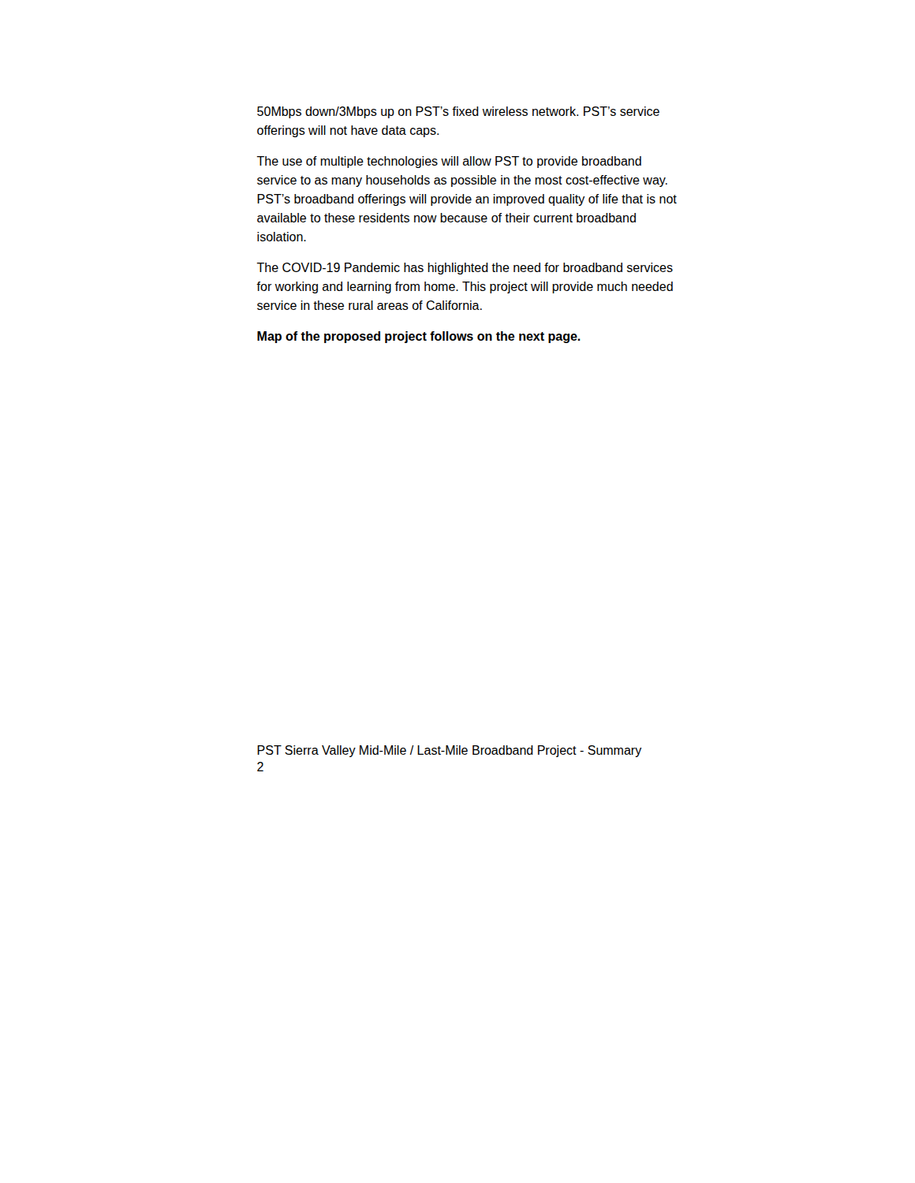50Mbps down/3Mbps up on PST’s fixed wireless network. PST’s service offerings will not have data caps.
The use of multiple technologies will allow PST to provide broadband service to as many households as possible in the most cost-effective way. PST’s broadband offerings will provide an improved quality of life that is not available to these residents now because of their current broadband isolation.
The COVID-19 Pandemic has highlighted the need for broadband services for working and learning from home. This project will provide much needed service in these rural areas of California.
Map of the proposed project follows on the next page.
PST Sierra Valley Mid-Mile / Last-Mile Broadband Project - Summary 2